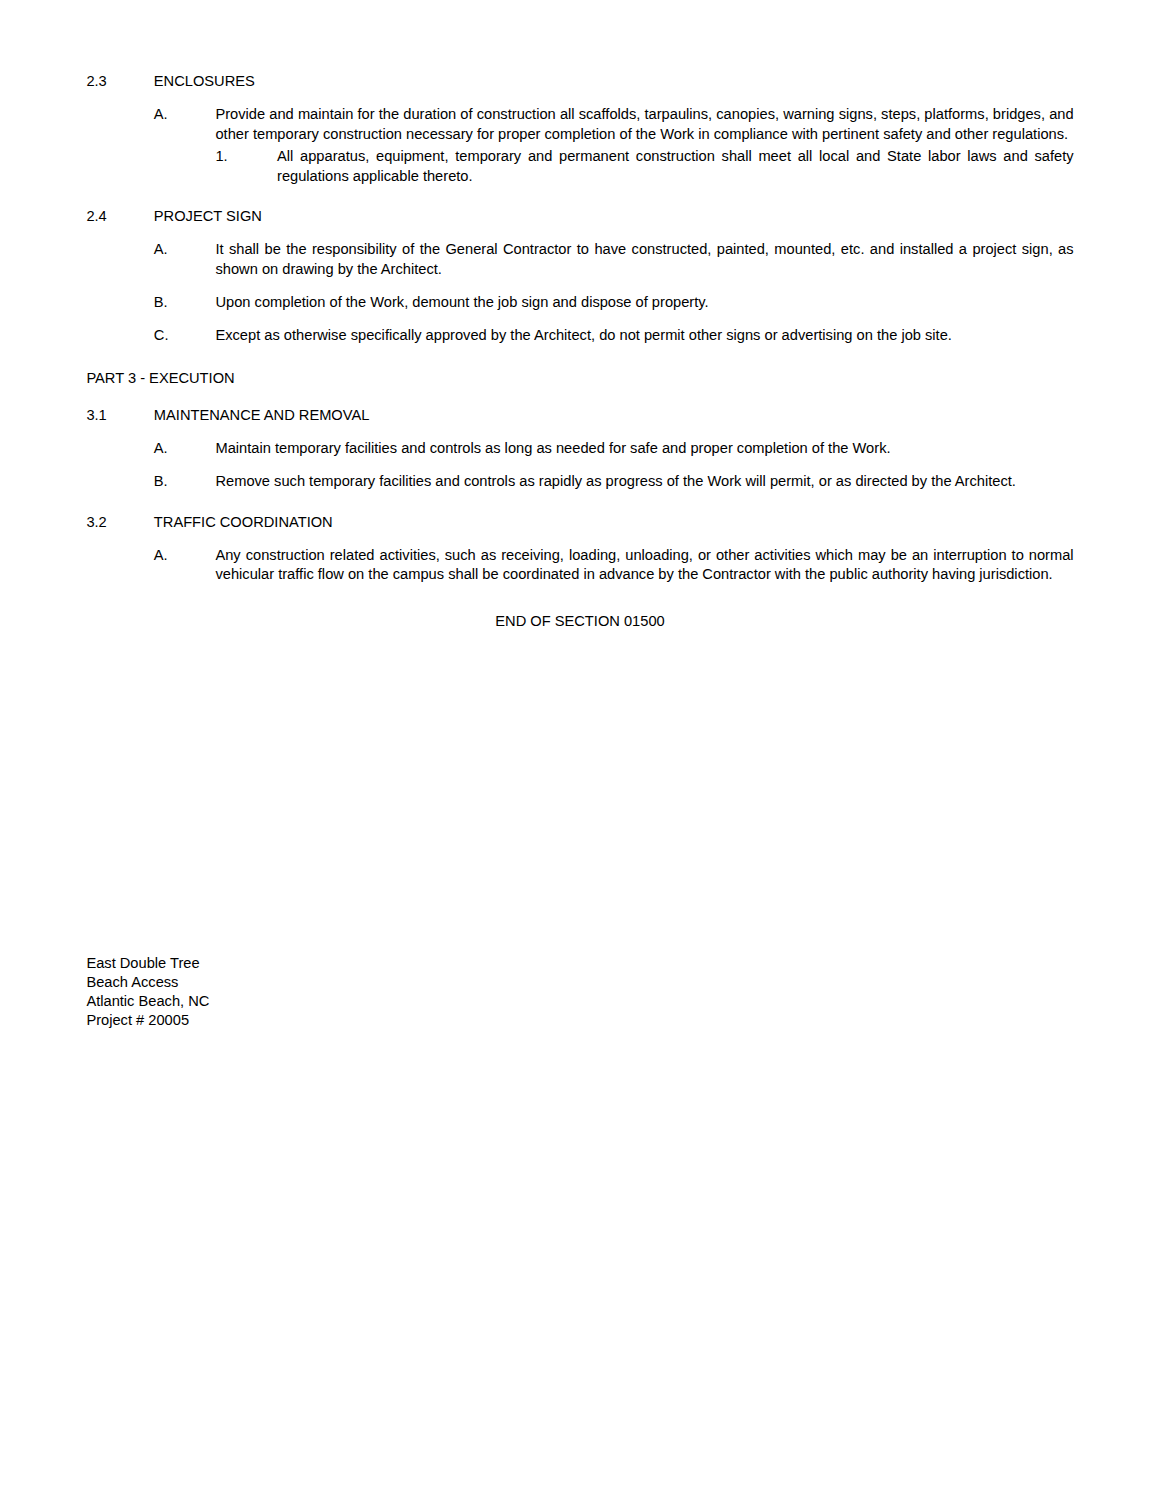2.3
ENCLOSURES
A.
Provide and maintain for the duration of construction all scaffolds, tarpaulins, canopies, warning signs, steps, platforms, bridges, and other temporary construction necessary for proper completion of the Work in compliance with pertinent safety and other regulations.
1.
All apparatus, equipment, temporary and permanent construction shall meet all local and State labor laws and safety regulations applicable thereto.
2.4
PROJECT SIGN
A.
It shall be the responsibility of the General Contractor to have constructed, painted, mounted, etc. and installed a project sign, as shown on drawing by the Architect.
B.
Upon completion of the Work, demount the job sign and dispose of property.
C.
Except as otherwise specifically approved by the Architect, do not permit other signs or advertising on the job site.
PART 3 - EXECUTION
3.1
MAINTENANCE AND REMOVAL
A.
Maintain temporary facilities and controls as long as needed for safe and proper completion of the Work.
B.
Remove such temporary facilities and controls as rapidly as progress of the Work will permit, or as directed by the Architect.
3.2
TRAFFIC COORDINATION
A.
Any construction related activities, such as receiving, loading, unloading, or other activities which may be an interruption to normal vehicular traffic flow on the campus shall be coordinated in advance by the Contractor with the public authority having jurisdiction.
END OF SECTION 01500
East Double Tree
Beach Access
Atlantic Beach, NC
Project # 20005